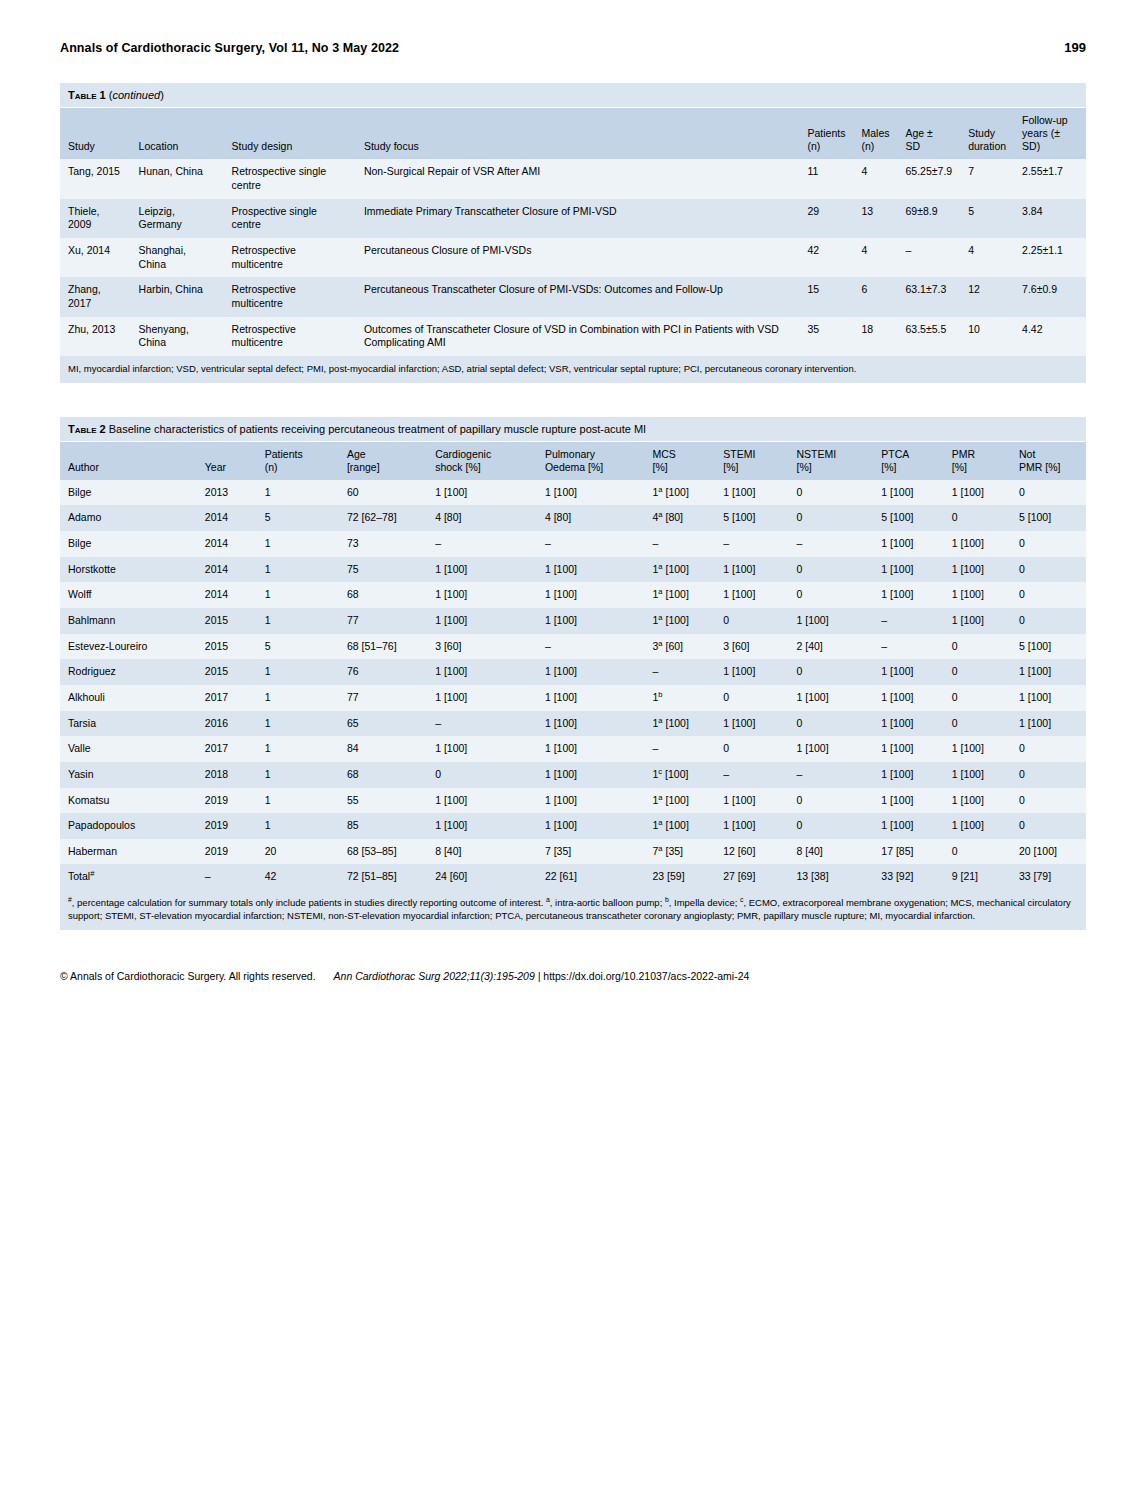Annals of Cardiothoracic Surgery, Vol 11, No 3 May 2022 199
Table 1 ( continued )
| Study | Location | Study design | Study focus | Patients (n) | Males (n) | Age ± SD | Study duration | Follow-up years (± SD) |
| --- | --- | --- | --- | --- | --- | --- | --- | --- |
| Tang, 2015 | Hunan, China | Retrospective single centre | Non-Surgical Repair of VSR After AMI | 11 | 4 | 65.25±7.9 | 7 | 2.55±1.7 |
| Thiele, 2009 | Leipzig, Germany | Prospective single centre | Immediate Primary Transcatheter Closure of PMI-VSD | 29 | 13 | 69±8.9 | 5 | 3.84 |
| Xu, 2014 | Shanghai, China | Retrospective multicentre | Percutaneous Closure of PMI-VSDs | 42 | 4 | – | 4 | 2.25±1.1 |
| Zhang, 2017 | Harbin, China | Retrospective multicentre | Percutaneous Transcatheter Closure of PMI-VSDs: Outcomes and Follow-Up | 15 | 6 | 63.1±7.3 | 12 | 7.6±0.9 |
| Zhu, 2013 | Shenyang, China | Retrospective multicentre | Outcomes of Transcatheter Closure of VSD in Combination with PCI in Patients with VSD Complicating AMI | 35 | 18 | 63.5±5.5 | 10 | 4.42 |
| MI, myocardial infarction; VSD, ventricular septal defect; PMI, post-myocardial infarction; ASD, atrial septal defect; VSR, ventricular septal rupture; PCI, percutaneous coronary intervention. |
Table 2 Baseline characteristics of patients receiving percutaneous treatment of papillary muscle rupture post-acute MI
| Author | Year | Patients (n) | Age [range] | Cardiogenic shock [%] | Pulmonary Oedema [%] | MCS [%] | STEMI [%] | NSTEMI [%] | PTCA [%] | PMR [%] | Not PMR [%] |
| --- | --- | --- | --- | --- | --- | --- | --- | --- | --- | --- | --- |
| Bilge | 2013 | 1 | 60 | 1 [100] | 1 [100] | 1 a [100] | 1 [100] | 0 | 1 [100] | 1 [100] | 0 |
| Adamo | 2014 | 5 | 72 [62–78] | 4 [80] | 4 [80] | 4 a [80] | 5 [100] | 0 | 5 [100] | 0 | 5 [100] |
| Bilge | 2014 | 1 | 73 | – | – | – | – | – | 1 [100] | 1 [100] | 0 |
| Horstkotte | 2014 | 1 | 75 | 1 [100] | 1 [100] | 1 a [100] | 1 [100] | 0 | 1 [100] | 1 [100] | 0 |
| Wolff | 2014 | 1 | 68 | 1 [100] | 1 [100] | 1 a [100] | 1 [100] | 0 | 1 [100] | 1 [100] | 0 |
| Bahlmann | 2015 | 1 | 77 | 1 [100] | 1 [100] | 1 a [100] | 0 | 1 [100] | – | 1 [100] | 0 |
| Estevez-Loureiro | 2015 | 5 | 68 [51–76] | 3 [60] | – | 3 a [60] | 3 [60] | 2 [40] | – | 0 | 5 [100] |
| Rodriguez | 2015 | 1 | 76 | 1 [100] | 1 [100] | – | 1 [100] | 0 | 1 [100] | 0 | 1 [100] |
| Alkhouli | 2017 | 1 | 77 | 1 [100] | 1 [100] | 1 b | 0 | 1 [100] | 1 [100] | 0 | 1 [100] |
| Tarsia | 2016 | 1 | 65 | – | 1 [100] | 1 a [100] | 1 [100] | 0 | 1 [100] | 0 | 1 [100] |
| Valle | 2017 | 1 | 84 | 1 [100] | 1 [100] | – | 0 | 1 [100] | 1 [100] | 1 [100] | 0 |
| Yasin | 2018 | 1 | 68 | 0 | 1 [100] | 1 c [100] | – | – | 1 [100] | 1 [100] | 0 |
| Komatsu | 2019 | 1 | 55 | 1 [100] | 1 [100] | 1 a [100] | 1 [100] | 0 | 1 [100] | 1 [100] | 0 |
| Papadopoulos | 2019 | 1 | 85 | 1 [100] | 1 [100] | 1 a [100] | 1 [100] | 0 | 1 [100] | 1 [100] | 0 |
| Haberman | 2019 | 20 | 68 [53–85] | 8 [40] | 7 [35] | 7 a [35] | 12 [60] | 8 [40] | 17 [85] | 0 | 20 [100] |
| Total # | – | 42 | 72 [51–85] | 24 [60] | 22 [61] | 23 [59] | 27 [69] | 13 [38] | 33 [92] | 9 [21] | 33 [79] |
| # , percentage calculation for summary totals only include patients in studies directly reporting outcome of interest. a , intra-aortic balloon pump; b , Impella device; c , ECMO, extracorporeal membrane oxygenation; MCS, mechanical circulatory support; STEMI, ST-elevation myocardial infarction; NSTEMI, non-ST-elevation myocardial infarction; PTCA, percutaneous transcatheter coronary angioplasty; PMR, papillary muscle rupture; MI, myocardial infarction. |
© Annals of Cardiothoracic Surgery. All rights reserved. Ann Cardiothorac Surg 2022;11(3):195-209 | https://dx.doi.org/10.21037/acs-2022-ami-24